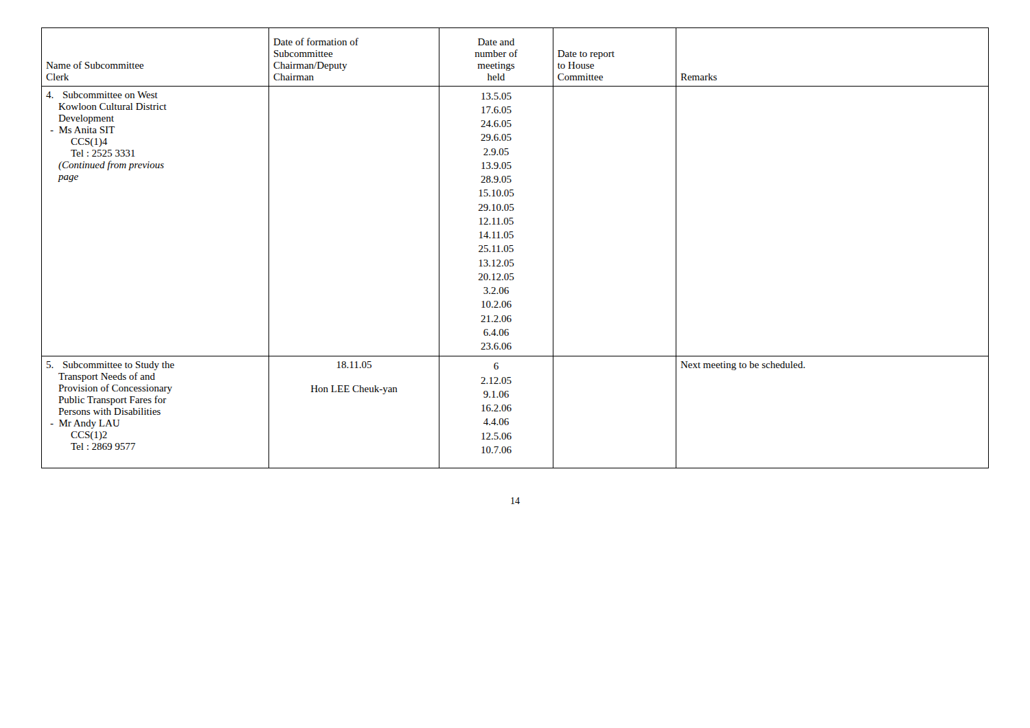| Name of Subcommittee Clerk | Date of formation of Subcommittee Chairman/Deputy Chairman | Date and number of meetings held | Date to report to House Committee | Remarks |
| --- | --- | --- | --- | --- |
| 4. Subcommittee on West Kowloon Cultural District Development - Ms Anita SIT CCS(1)4 Tel : 2525 3331 (Continued from previous page | | 13.5.05 17.6.05 24.6.05 29.6.05 2.9.05 13.9.05 28.9.05 15.10.05 29.10.05 12.11.05 14.11.05 25.11.05 13.12.05 20.12.05 3.2.06 10.2.06 21.2.06 6.4.06 23.6.06 | | |
| 5. Subcommittee to Study the Transport Needs of and Provision of Concessionary Public Transport Fares for Persons with Disabilities - Mr Andy LAU CCS(1)2 Tel : 2869 9577 | 18.11.05 Hon LEE Cheuk-yan | 6 2.12.05 9.1.06 16.2.06 4.4.06 12.5.06 10.7.06 | | Next meeting to be scheduled. |
14